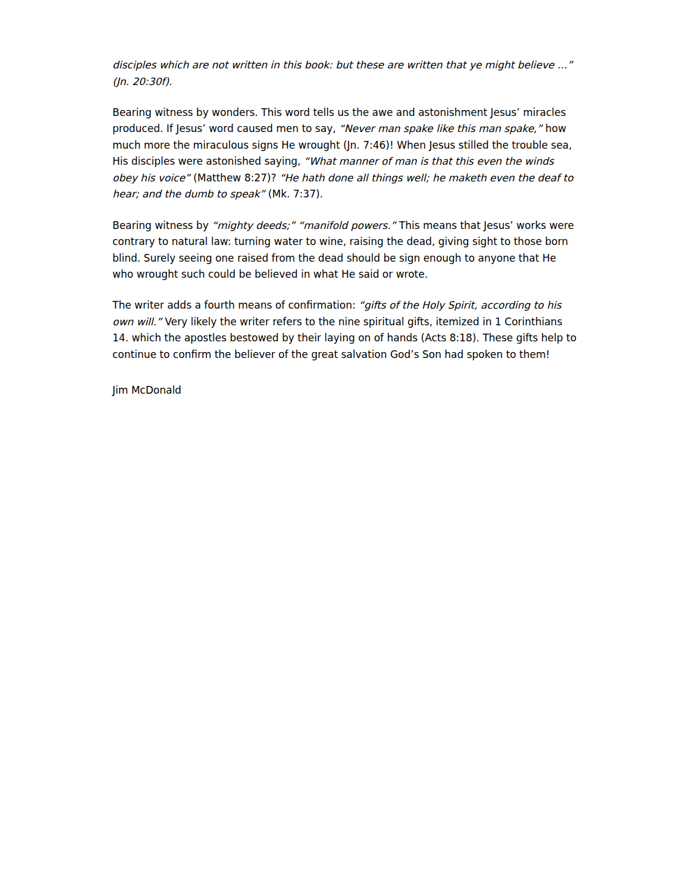disciples which are not written in this book: but these are written that ye might believe …” (Jn. 20:30f).
Bearing witness by wonders. This word tells us the awe and astonishment Jesus’ miracles produced. If Jesus’ word caused men to say, “Never man spake like this man spake,” how much more the miraculous signs He wrought (Jn. 7:46)! When Jesus stilled the trouble sea, His disciples were astonished saying, “What manner of man is that this even the winds obey his voice” (Matthew 8:27)? “He hath done all things well; he maketh even the deaf to hear; and the dumb to speak” (Mk. 7:37).
Bearing witness by “mighty deeds;” “manifold powers.” This means that Jesus’ works were contrary to natural law: turning water to wine, raising the dead, giving sight to those born blind. Surely seeing one raised from the dead should be sign enough to anyone that He who wrought such could be believed in what He said or wrote.
The writer adds a fourth means of confirmation: “gifts of the Holy Spirit, according to his own will.” Very likely the writer refers to the nine spiritual gifts, itemized in 1 Corinthians 14. which the apostles bestowed by their laying on of hands (Acts 8:18). These gifts help to continue to confirm the believer of the great salvation God’s Son had spoken to them!
Jim McDonald